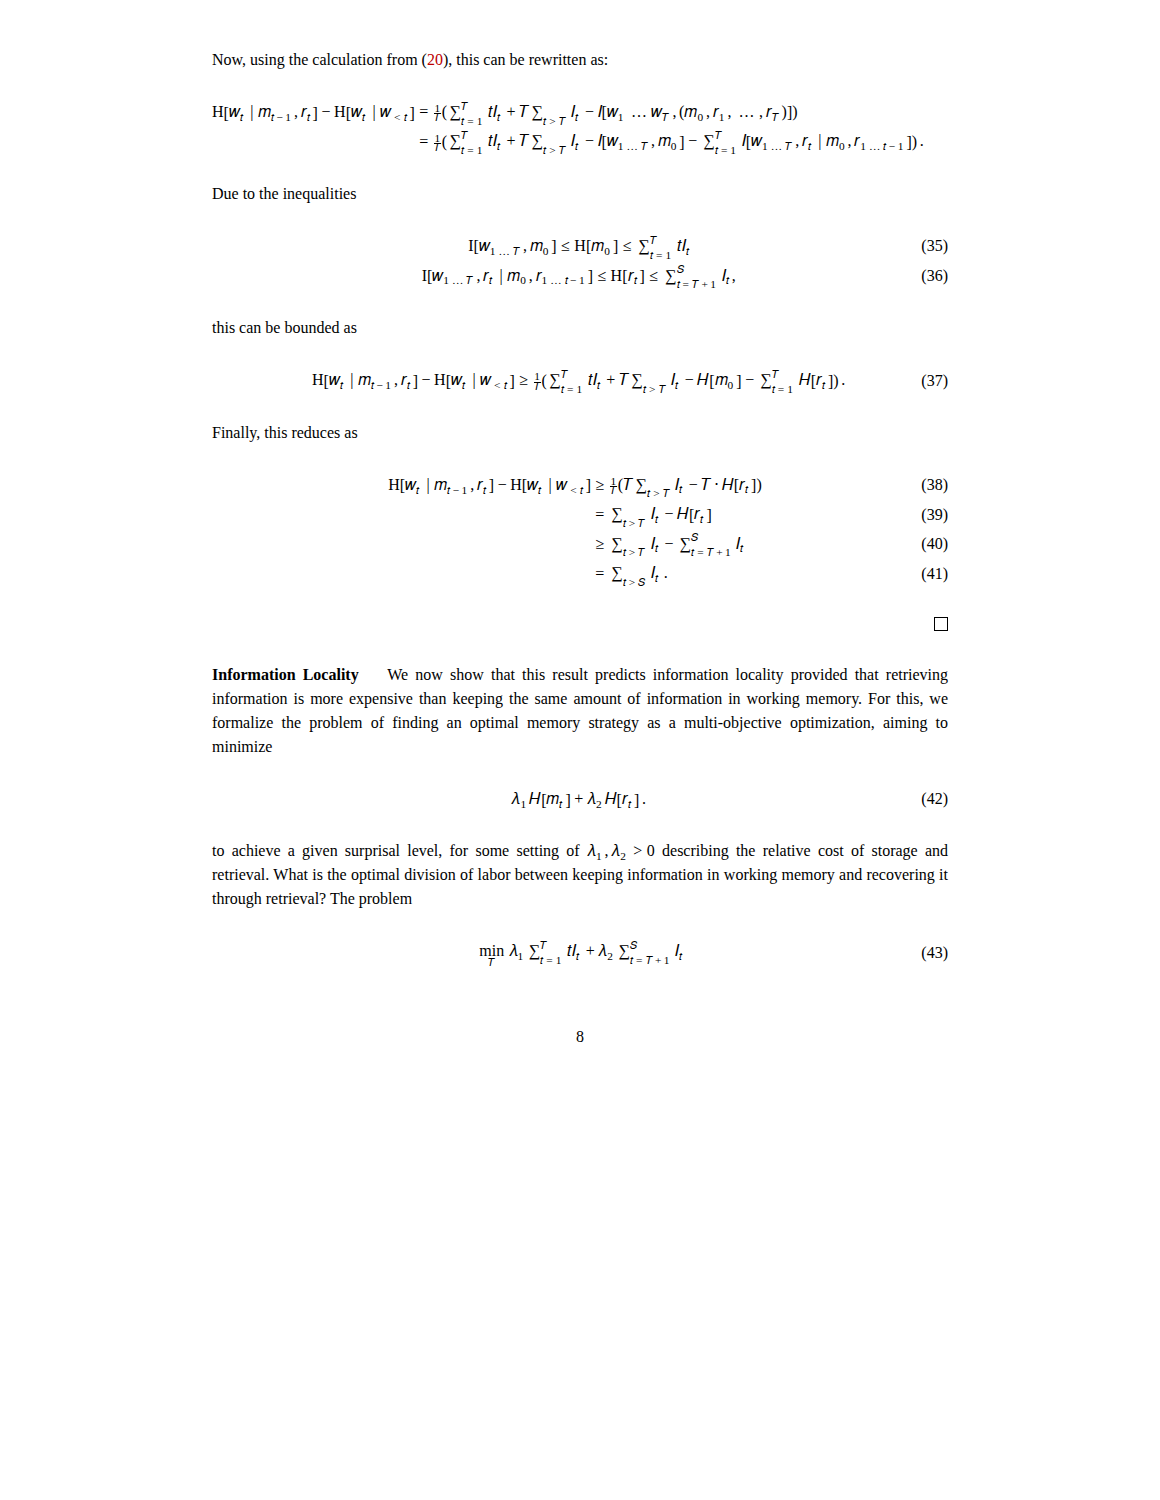Now, using the calculation from (20), this can be rewritten as:
| H [ w t / m t − 1 , r t ] − H [ w t / w < t ] = | 1 T ( ∑ t = 1 T t I t + T ∑ t > T I t − I [ w 1 … w T , ( m 0 , r 1 , … , r T ) ] ) | |
| = | 1 T ( ∑ t = 1 T t I t + T ∑ t > T I t − I [ w 1 … T , m 0 ] − ∑ t = 1 T I [ w 1 … T , r t / m 0 , r 1 … t − 1 ] ) . | |
Due to the inequalities
| | I [ w 1 … T , m 0 ] ≤ H [ m 0 ] ≤ ∑ t = 1 T t I t | (35) |
| | I [ w 1 … T , r t / m 0 , r 1 … t − 1 ] ≤ H [ r t ] ≤ ∑ t = T + 1 S I t , | (36) |
this can be bounded as
| | H [ w t / m t − 1 , r t ] − H [ w t / w < t ] ≥ 1 T ( ∑ t = 1 T t I t + T ∑ t > T I t − H [ m 0 ] − ∑ t = 1 T H [ r t ] ) . | (37) |
Finally, this reduces as
| H [ w t / m t − 1 , r t ] − H [ w t / w < t ] ≥ | 1 T ( T ∑ t > T I t − T ⋅ H [ r t ] ) | (38) |
| = | ∑ t > T I t − H [ r t ] | (39) |
| ≥ | ∑ t > T I t − ∑ t = T + 1 S I t | (40) |
| = | ∑ t > S I t . | (41) |
Information Locality We now show that this result predicts information locality provided that retrieving information is more expensive than keeping the same amount of information in working memory. For this, we formalize the problem of finding an optimal memory strategy as a multi-objective optimization, aiming to minimize
| | λ 1 H [ m t ] + λ 2 H [ r t ] . | (42) |
to achieve a given surprisal level, for some setting of λ1,λ2>0 describing the relative cost of storage and retrieval. What is the optimal division of labor between keeping information in working memory and recovering it through retrieval? The problem
| | min T λ 1 ∑ t = 1 T t I t + λ 2 ∑ t = T + 1 S I t | (43) |
8